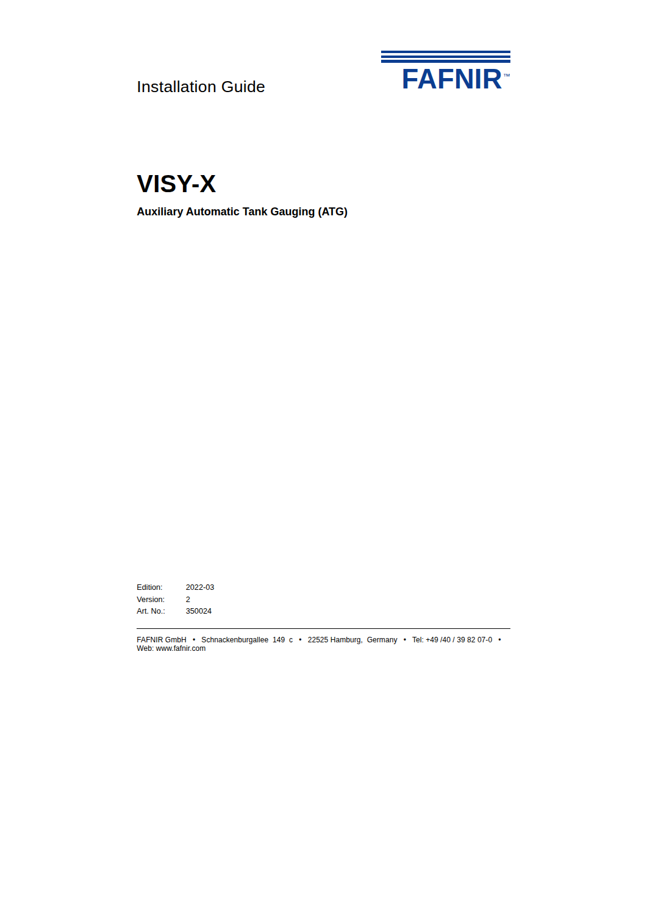Installation Guide
FAFNIR™
VISY-X
Auxiliary Automatic Tank Gauging (ATG)
| Edition: | 2022-03 |
| Version: | 2 |
| Art. No.: | 350024 |
FAFNIR GmbH • Schnackenburgallee 149 c • 22525 Hamburg, Germany • Tel: +49 /40 / 39 82 07-0 • Web: www.fafnir.com